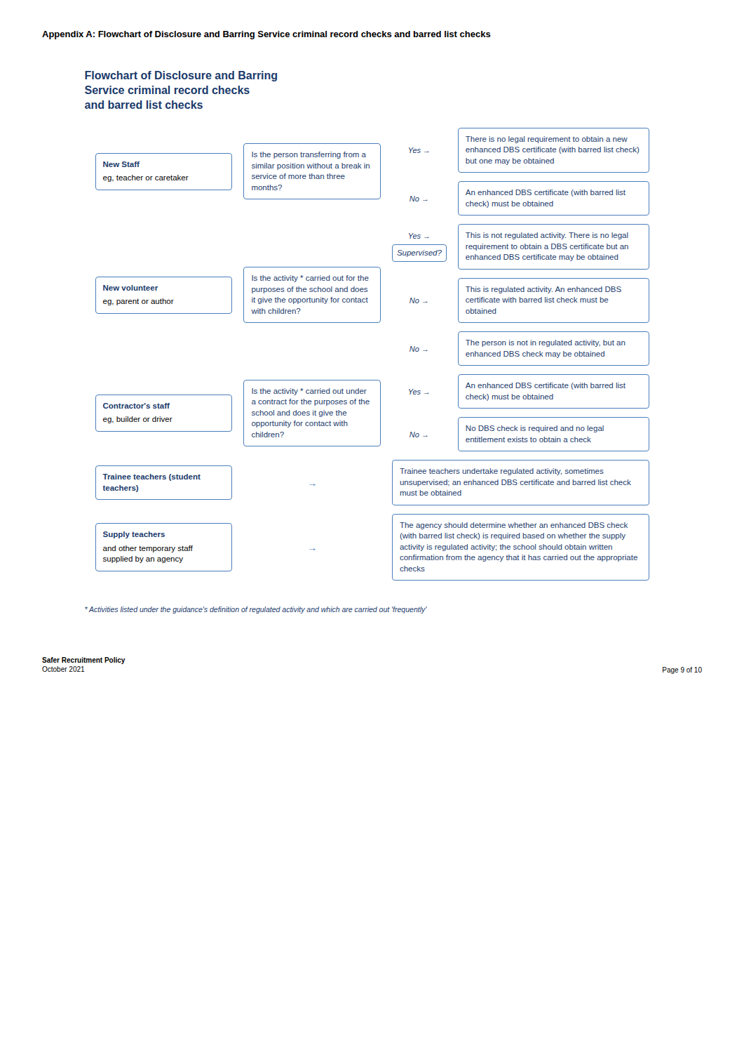Appendix A: Flowchart of Disclosure and Barring Service criminal record checks and barred list checks
Flowchart of Disclosure and Barring
Service criminal record checks
and barred list checks
| New Staff eg, teacher or caretaker | Is the person transferring from a similar position without a break in service of more than three months? | Yes → | There is no legal requirement to obtain a new enhanced DBS certificate (with barred list check) but one may be obtained |
| No → | An enhanced DBS certificate (with barred list check) must be obtained |
| New volunteer eg, parent or author | Is the activity * carried out for the purposes of the school and does it give the opportunity for contact with children? | Yes → Supervised? | This is not regulated activity. There is no legal requirement to obtain a DBS certificate but an enhanced DBS certificate may be obtained |
| No → | This is regulated activity. An enhanced DBS certificate with barred list check must be obtained |
| No → | The person is not in regulated activity, but an enhanced DBS check may be obtained |
| Contractor's staff eg, builder or driver | Is the activity * carried out under a contract for the purposes of the school and does it give the opportunity for contact with children? | Yes → | An enhanced DBS certificate (with barred list check) must be obtained |
| No → | No DBS check is required and no legal entitlement exists to obtain a check |
| Trainee teachers (student teachers) | → | Trainee teachers undertake regulated activity, sometimes unsupervised; an enhanced DBS certificate and barred list check must be obtained |
| Supply teachers and other temporary staff supplied by an agency | → | The agency should determine whether an enhanced DBS check (with barred list check) is required based on whether the supply activity is regulated activity; the school should obtain written confirmation from the agency that it has carried out the appropriate checks |
* Activities listed under the guidance's definition of regulated activity and which are carried out 'frequently'
Safer Recruitment Policy
October 2021
Page 9 of 10